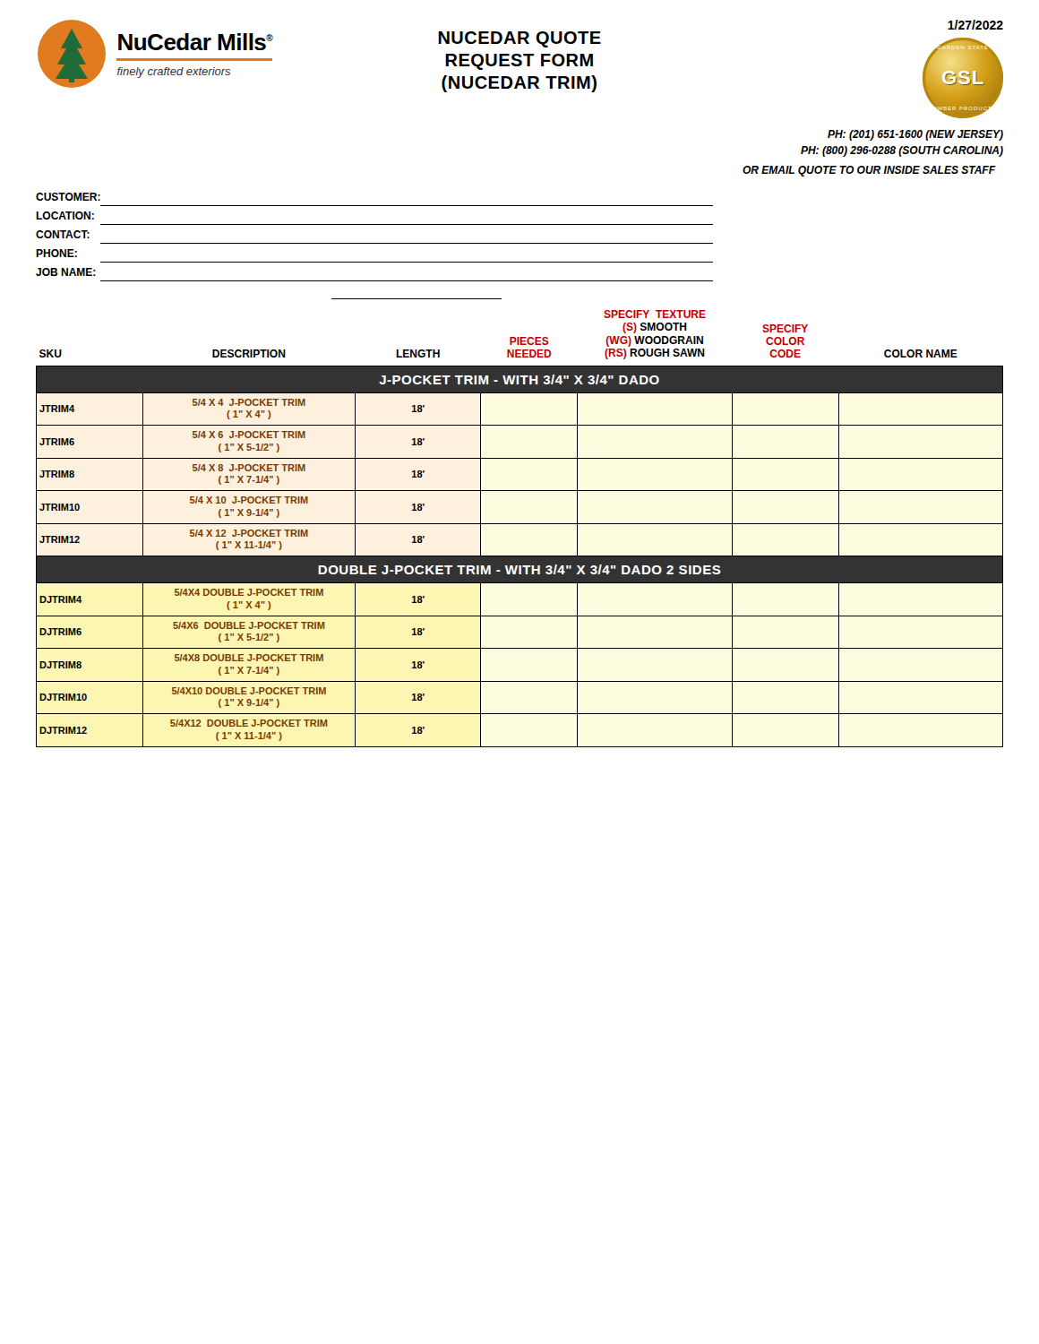NuCedar Mills®
finely crafted exteriors
NUCEDAR QUOTE
REQUEST FORM
(NUCEDAR TRIM)
1/27/2022
GARDEN STATE
GSL
LUMBER PRODUCTS
PH: (201) 651-1600 (NEW JERSEY)
PH: (800) 296-0288 (SOUTH CAROLINA) OR EMAIL QUOTE TO OUR INSIDE SALES STAFF
| CUSTOMER: | |
| LOCATION: | |
| CONTACT: | |
| PHONE: | |
| JOB NAME: | |
| SKU | DESCRIPTION | LENGTH | PIECES NEEDED | SPECIFY TEXTURE (S) SMOOTH (WG) WOODGRAIN (RS) ROUGH SAWN | SPECIFY COLOR CODE | COLOR NAME |
| --- | --- | --- | --- | --- | --- | --- |
| J-POCKET TRIM - WITH 3/4" X 3/4" DADO |
| JTRIM4 | 5/4 X 4 J-POCKET TRIM ( 1" X 4" ) | 18' | | | | |
| JTRIM6 | 5/4 X 6 J-POCKET TRIM ( 1" X 5-1/2" ) | 18' | | | | |
| JTRIM8 | 5/4 X 8 J-POCKET TRIM ( 1" X 7-1/4" ) | 18' | | | | |
| JTRIM10 | 5/4 X 10 J-POCKET TRIM ( 1" X 9-1/4" ) | 18' | | | | |
| JTRIM12 | 5/4 X 12 J-POCKET TRIM ( 1" X 11-1/4" ) | 18' | | | | |
| DOUBLE J-POCKET TRIM - WITH 3/4" X 3/4" DADO 2 SIDES |
| DJTRIM4 | 5/4X4 DOUBLE J-POCKET TRIM ( 1" X 4" ) | 18' | | | | |
| DJTRIM6 | 5/4X6 DOUBLE J-POCKET TRIM ( 1" X 5-1/2" ) | 18' | | | | |
| DJTRIM8 | 5/4X8 DOUBLE J-POCKET TRIM ( 1" X 7-1/4" ) | 18' | | | | |
| DJTRIM10 | 5/4X10 DOUBLE J-POCKET TRIM ( 1" X 9-1/4" ) | 18' | | | | |
| DJTRIM12 | 5/4X12 DOUBLE J-POCKET TRIM ( 1" X 11-1/4" ) | 18' | | | | |